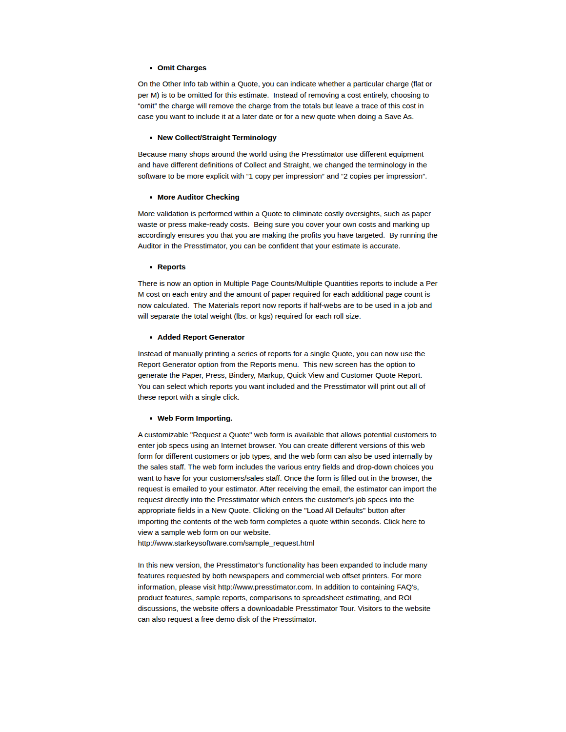Omit Charges
On the Other Info tab within a Quote, you can indicate whether a particular charge (flat or per M) is to be omitted for this estimate. Instead of removing a cost entirely, choosing to “omit” the charge will remove the charge from the totals but leave a trace of this cost in case you want to include it at a later date or for a new quote when doing a Save As.
New Collect/Straight Terminology
Because many shops around the world using the Presstimator use different equipment and have different definitions of Collect and Straight, we changed the terminology in the software to be more explicit with “1 copy per impression” and “2 copies per impression”.
More Auditor Checking
More validation is performed within a Quote to eliminate costly oversights, such as paper waste or press make-ready costs. Being sure you cover your own costs and marking up accordingly ensures you that you are making the profits you have targeted. By running the Auditor in the Presstimator, you can be confident that your estimate is accurate.
Reports
There is now an option in Multiple Page Counts/Multiple Quantities reports to include a Per M cost on each entry and the amount of paper required for each additional page count is now calculated. The Materials report now reports if half-webs are to be used in a job and will separate the total weight (lbs. or kgs) required for each roll size.
Added Report Generator
Instead of manually printing a series of reports for a single Quote, you can now use the Report Generator option from the Reports menu. This new screen has the option to generate the Paper, Press, Bindery, Markup, Quick View and Customer Quote Report. You can select which reports you want included and the Presstimator will print out all of these report with a single click.
Web Form Importing.
A customizable "Request a Quote" web form is available that allows potential customers to enter job specs using an Internet browser. You can create different versions of this web form for different customers or job types, and the web form can also be used internally by the sales staff. The web form includes the various entry fields and drop-down choices you want to have for your customers/sales staff. Once the form is filled out in the browser, the request is emailed to your estimator. After receiving the email, the estimator can import the request directly into the Presstimator which enters the customer's job specs into the appropriate fields in a New Quote. Clicking on the "Load All Defaults" button after importing the contents of the web form completes a quote within seconds. Click here to view a sample web form on our website. http://www.starkeysoftware.com/sample_request.html
In this new version, the Presstimator's functionality has been expanded to include many features requested by both newspapers and commercial web offset printers. For more information, please visit http://www.presstimator.com. In addition to containing FAQ's, product features, sample reports, comparisons to spreadsheet estimating, and ROI discussions, the website offers a downloadable Presstimator Tour. Visitors to the website can also request a free demo disk of the Presstimator.